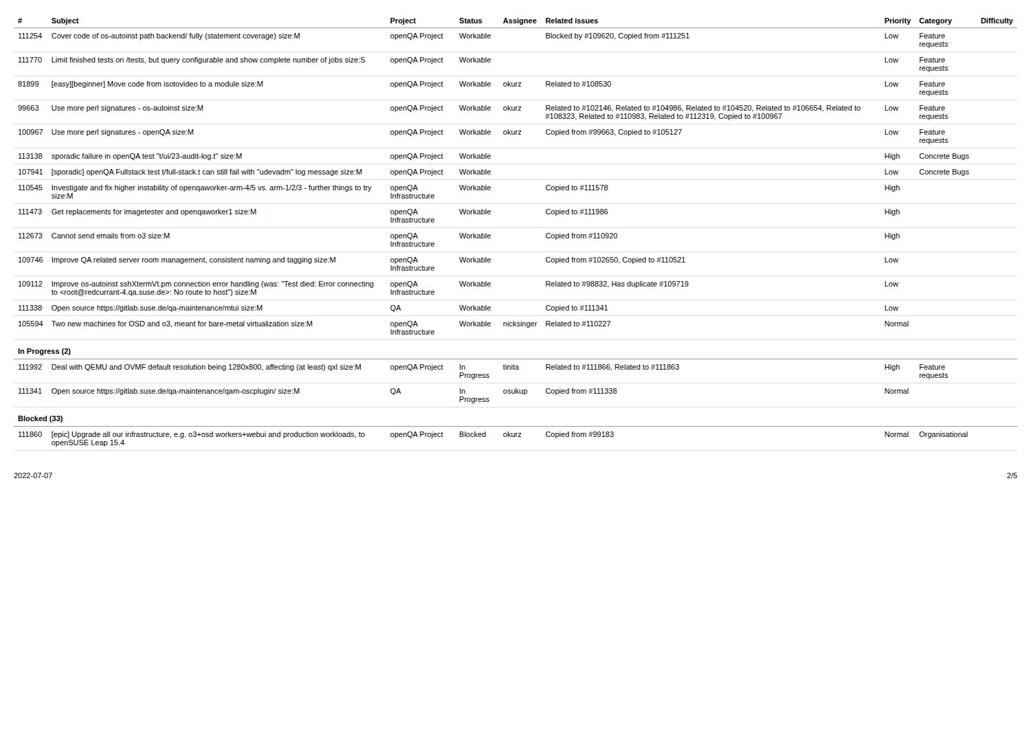| # | Subject | Project | Status | Assignee | Related issues | Priority | Category | Difficulty |
| --- | --- | --- | --- | --- | --- | --- | --- | --- |
| 111254 | Cover code of os-autoinst path backend/ fully (statement coverage) size:M | openQA Project | Workable | | Blocked by #109620, Copied from #111251 | Low | Feature requests | |
| 111770 | Limit finished tests on /tests, but query configurable and show complete number of jobs size:S | openQA Project | Workable | | | Low | Feature requests | |
| 81899 | [easy][beginner] Move code from isotovideo to a module size:M | openQA Project | Workable | okurz | Related to #108530 | Low | Feature requests | |
| 99663 | Use more perl signatures - os-autoinst size:M | openQA Project | Workable | okurz | Related to #102146, Related to #104986, Related to #104520, Related to #106654, Related to #108323, Related to #110983, Related to #112319, Copied to #100967 | Low | Feature requests | |
| 100967 | Use more perl signatures - openQA size:M | openQA Project | Workable | okurz | Copied from #99663, Copied to #105127 | Low | Feature requests | |
| 113138 | sporadic failure in openQA test "t/ui/23-audit-log.t" size:M | openQA Project | Workable | | | High | Concrete Bugs | |
| 107941 | [sporadic] openQA Fullstack test t/full-stack.t can still fail with "udevadm" log message size:M | openQA Project | Workable | | | Low | Concrete Bugs | |
| 110545 | Investigate and fix higher instability of openqaworker-arm-4/5 vs. arm-1/2/3 - further things to try size:M | openQA Infrastructure | Workable | | Copied to #111578 | High | | |
| 111473 | Get replacements for imagetester and openqaworker1 size:M | openQA Infrastructure | Workable | | Copied to #111986 | High | | |
| 112673 | Cannot send emails from o3 size:M | openQA Infrastructure | Workable | | Copied from #110920 | High | | |
| 109746 | Improve QA related server room management, consistent naming and tagging size:M | openQA Infrastructure | Workable | | Copied from #102650, Copied to #110521 | Low | | |
| 109112 | Improve os-autoinst sshXtermVt.pm connection error handling (was: "Test died: Error connecting to <root@redcurrant-4.qa.suse.de>: No route to host") size:M | openQA Infrastructure | Workable | | Related to #98832, Has duplicate #109719 | Low | | |
| 111338 | Open source https://gitlab.suse.de/qa-maintenance/mtui size:M | QA | Workable | | Copied to #111341 | Low | | |
| 105594 | Two new machines for OSD and o3, meant for bare-metal virtualization size:M | openQA Infrastructure | Workable | nicksinger | Related to #110227 | Normal | | |
| In Progress (2) |
| 111992 | Deal with QEMU and OVMF default resolution being 1280x800, affecting (at least) qxl size:M | openQA Project | In Progress | tinita | Related to #111866, Related to #111863 | High | Feature requests | |
| 111341 | Open source https://gitlab.suse.de/qa-maintenance/qam-oscplugin/ size:M | QA | In Progress | osukup | Copied from #111338 | Normal | | |
| Blocked (33) |
| 111860 | [epic] Upgrade all our infrastructure, e.g. o3+osd workers+webui and production workloads, to openSUSE Leap 15.4 | openQA Project | Blocked | okurz | Copied from #99183 | Normal | Organisational | |
2022-07-07 2/5